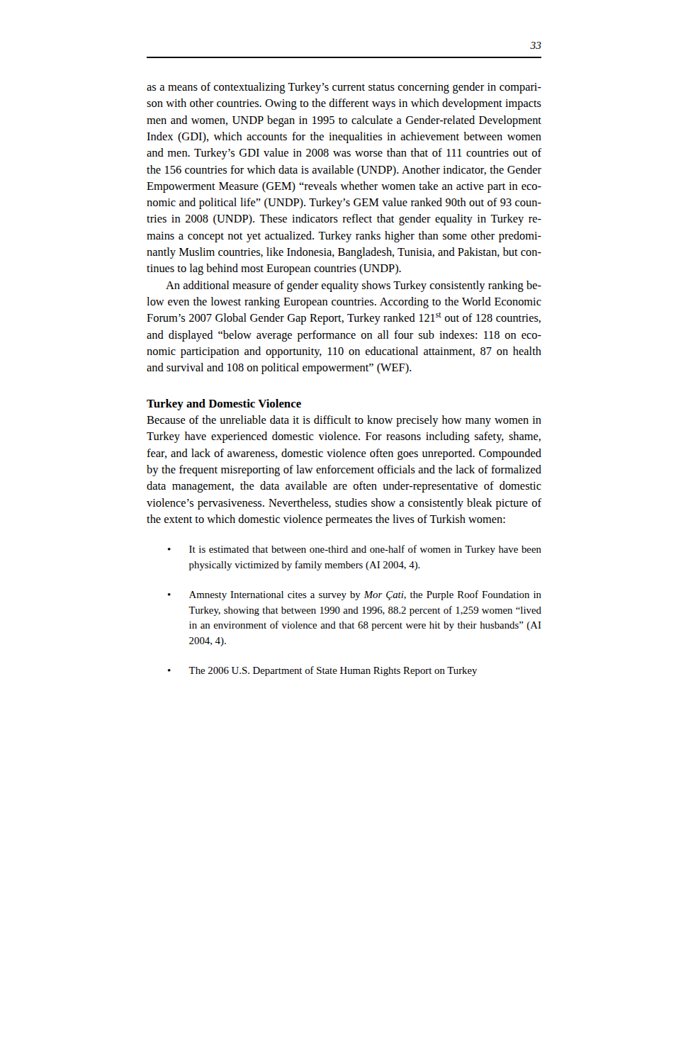33
as a means of contextualizing Turkey’s current status concerning gender in comparison with other countries. Owing to the different ways in which development impacts men and women, UNDP began in 1995 to calculate a Gender-related Development Index (GDI), which accounts for the inequalities in achievement between women and men. Turkey’s GDI value in 2008 was worse than that of 111 countries out of the 156 countries for which data is available (UNDP). Another indicator, the Gender Empowerment Measure (GEM) “reveals whether women take an active part in economic and political life” (UNDP). Turkey’s GEM value ranked 90th out of 93 countries in 2008 (UNDP). These indicators reflect that gender equality in Turkey remains a concept not yet actualized. Turkey ranks higher than some other predominantly Muslim countries, like Indonesia, Bangladesh, Tunisia, and Pakistan, but continues to lag behind most European countries (UNDP).
An additional measure of gender equality shows Turkey consistently ranking below even the lowest ranking European countries. According to the World Economic Forum’s 2007 Global Gender Gap Report, Turkey ranked 121st out of 128 countries, and displayed “below average performance on all four sub indexes: 118 on economic participation and opportunity, 110 on educational attainment, 87 on health and survival and 108 on political empowerment” (WEF).
Turkey and Domestic Violence
Because of the unreliable data it is difficult to know precisely how many women in Turkey have experienced domestic violence. For reasons including safety, shame, fear, and lack of awareness, domestic violence often goes unreported. Compounded by the frequent misreporting of law enforcement officials and the lack of formalized data management, the data available are often under-representative of domestic violence’s pervasiveness. Nevertheless, studies show a consistently bleak picture of the extent to which domestic violence permeates the lives of Turkish women:
It is estimated that between one-third and one-half of women in Turkey have been physically victimized by family members (AI 2004, 4).
Amnesty International cites a survey by Mor Çati, the Purple Roof Foundation in Turkey, showing that between 1990 and 1996, 88.2 percent of 1,259 women “lived in an environment of violence and that 68 percent were hit by their husbands” (AI 2004, 4).
The 2006 U.S. Department of State Human Rights Report on Turkey